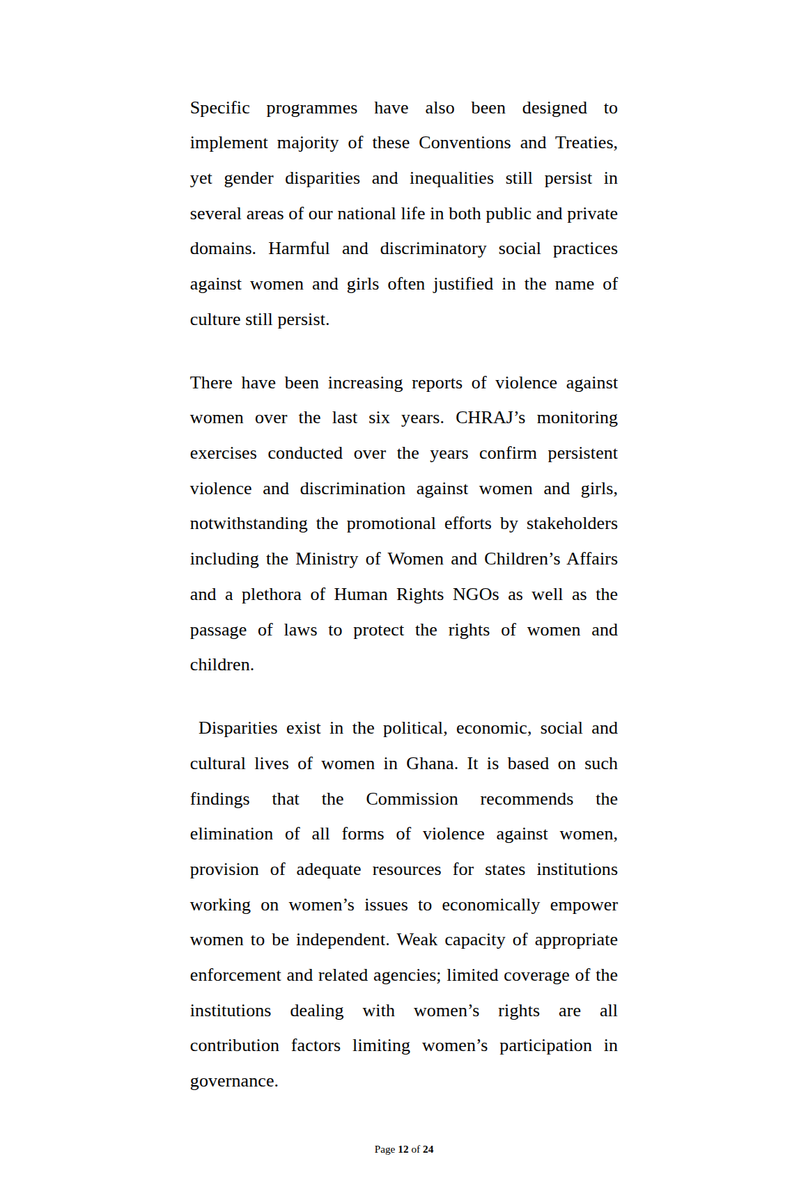Specific programmes have also been designed to implement majority of these Conventions and Treaties, yet gender disparities and inequalities still persist in several areas of our national life in both public and private domains. Harmful and discriminatory social practices against women and girls often justified in the name of culture still persist.
There have been increasing reports of violence against women over the last six years. CHRAJ’s monitoring exercises conducted over the years confirm persistent violence and discrimination against women and girls, notwithstanding the promotional efforts by stakeholders including the Ministry of Women and Children’s Affairs and a plethora of Human Rights NGOs as well as the passage of laws to protect the rights of women and children.
Disparities exist in the political, economic, social and cultural lives of women in Ghana. It is based on such findings that the Commission recommends the elimination of all forms of violence against women, provision of adequate resources for states institutions working on women’s issues to economically empower women to be independent. Weak capacity of appropriate enforcement and related agencies; limited coverage of the institutions dealing with women’s rights are all contribution factors limiting women’s participation in governance.
Page 12 of 24